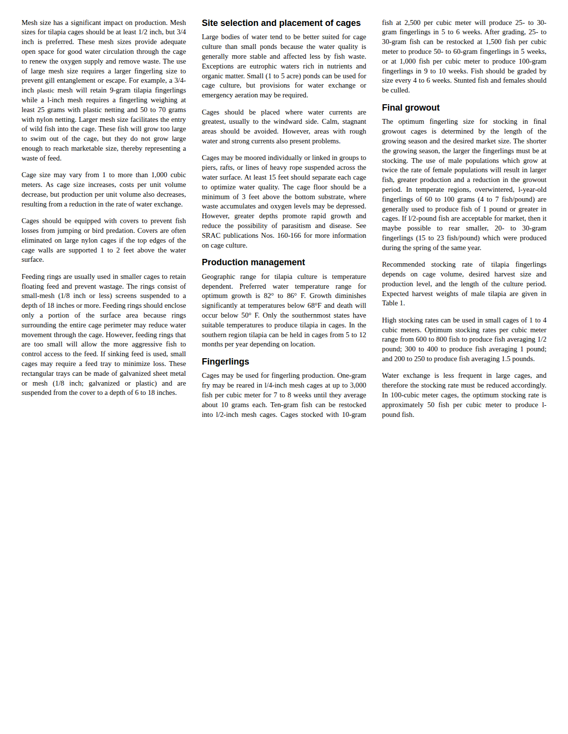Mesh size has a significant impact on production. Mesh sizes for tilapia cages should be at least 1/2 inch, but 3/4 inch is preferred. These mesh sizes provide adequate open space for good water circulation through the cage to renew the oxygen supply and remove waste. The use of large mesh size requires a larger fingerling size to prevent gill entanglement or escape. For example, a 3/4-inch plastic mesh will retain 9-gram tilapia fingerlings while a l-inch mesh requires a fingerling weighing at least 25 grams with plastic netting and 50 to 70 grams with nylon netting. Larger mesh size facilitates the entry of wild fish into the cage. These fish will grow too large to swim out of the cage, but they do not grow large enough to reach marketable size, thereby representing a waste of feed.
Cage size may vary from 1 to more than 1,000 cubic meters. As cage size increases, costs per unit volume decrease, but production per unit volume also decreases, resulting from a reduction in the rate of water exchange.
Cages should be equipped with covers to prevent fish losses from jumping or bird predation. Covers are often eliminated on large nylon cages if the top edges of the cage walls are supported 1 to 2 feet above the water surface.
Feeding rings are usually used in smaller cages to retain floating feed and prevent wastage. The rings consist of small-mesh (1/8 inch or less) screens suspended to a depth of 18 inches or more. Feeding rings should enclose only a portion of the surface area because rings surrounding the entire cage perimeter may reduce water movement through the cage. However, feeding rings that are too small will allow the more aggressive fish to control access to the feed. If sinking feed is used, small cages may require a feed tray to minimize loss. These rectangular trays can be made of galvanized sheet metal or mesh (1/8 inch; galvanized or plastic) and are suspended from the cover to a depth of 6 to 18 inches.
Site selection and placement of cages
Large bodies of water tend to be better suited for cage culture than small ponds because the water quality is generally more stable and affected less by fish waste. Exceptions are eutrophic waters rich in nutrients and organic matter. Small (1 to 5 acre) ponds can be used for cage culture, but provisions for water exchange or emergency aeration may be required.
Cages should be placed where water currents are greatest, usually to the windward side. Calm, stagnant areas should be avoided. However, areas with rough water and strong currents also present problems.
Cages may be moored individually or linked in groups to piers, rafts, or lines of heavy rope suspended across the water surface. At least 15 feet should separate each cage to optimize water quality. The cage floor should be a minimum of 3 feet above the bottom substrate, where waste accumulates and oxygen levels may be depressed. However, greater depths promote rapid growth and reduce the possibility of parasitism and disease. See SRAC publications Nos. 160-166 for more information on cage culture.
Production management
Geographic range for tilapia culture is temperature dependent. Preferred water temperature range for optimum growth is 82° to 86° F. Growth diminishes significantly at temperatures below 68°F and death will occur below 50° F. Only the southernmost states have suitable temperatures to produce tilapia in cages. In the southern region tilapia can be held in cages from 5 to 12 months per year depending on location.
Fingerlings
Cages may be used for fingerling production. One-gram fry may be reared in l/4-inch mesh cages at up to 3,000 fish per cubic meter for 7 to 8 weeks until they average about 10 grams each. Ten-gram fish can be restocked into l/2-inch mesh cages. Cages stocked with 10-gram fish at 2,500 per cubic meter will produce 25- to 30-gram fingerlings in 5 to 6 weeks. After grading, 25- to 30-gram fish can be restocked at 1,500 fish per cubic meter to produce 50- to 60-gram fingerlings in 5 weeks, or at 1,000 fish per cubic meter to produce 100-gram fingerlings in 9 to 10 weeks. Fish should be graded by size every 4 to 6 weeks. Stunted fish and females should be culled.
Final growout
The optimum fingerling size for stocking in final growout cages is determined by the length of the growing season and the desired market size. The shorter the growing season, the larger the fingerlings must be at stocking. The use of male populations which grow at twice the rate of female populations will result in larger fish, greater production and a reduction in the growout period. In temperate regions, overwintered, l-year-old fingerlings of 60 to 100 grams (4 to 7 fish/pound) are generally used to produce fish of 1 pound or greater in cages. If l/2-pound fish are acceptable for market, then it maybe possible to rear smaller, 20- to 30-gram fingerlings (15 to 23 fish/pound) which were produced during the spring of the same year.
Recommended stocking rate of tilapia fingerlings depends on cage volume, desired harvest size and production level, and the length of the culture period. Expected harvest weights of male tilapia are given in Table 1.
High stocking rates can be used in small cages of 1 to 4 cubic meters. Optimum stocking rates per cubic meter range from 600 to 800 fish to produce fish averaging 1/2 pound; 300 to 400 to produce fish averaging 1 pound; and 200 to 250 to produce fish averaging 1.5 pounds.
Water exchange is less frequent in large cages, and therefore the stocking rate must be reduced accordingly. In 100-cubic meter cages, the optimum stocking rate is approximately 50 fish per cubic meter to produce l-pound fish.